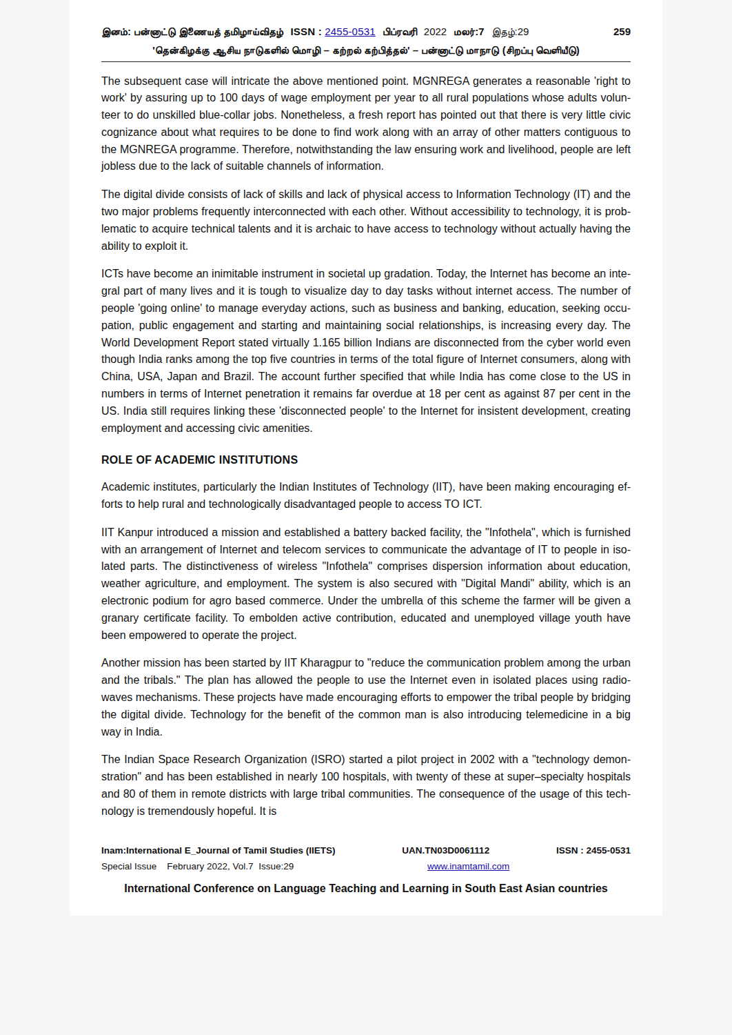இனம்: பன்னாட்டு இணையத் தமிழாய்விதழ் ISSN : 2455-0531 பிப்ரவரி 2022 மலர்:7 இதழ்:29 259
'தென்கிழக்கு ஆசிய நாடுகளில் மொழி – கற்றல் கற்பித்தல்' – பன்னாட்டு மாநாடு (சிறப்பு வெளியீடு)
The subsequent case will intricate the above mentioned point. MGNREGA generates a reasonable 'right to work' by assuring up to 100 days of wage employment per year to all rural populations whose adults volunteer to do unskilled blue-collar jobs. Nonetheless, a fresh report has pointed out that there is very little civic cognizance about what requires to be done to find work along with an array of other matters contiguous to the MGNREGA programme. Therefore, notwithstanding the law ensuring work and livelihood, people are left jobless due to the lack of suitable channels of information.
The digital divide consists of lack of skills and lack of physical access to Information Technology (IT) and the two major problems frequently interconnected with each other. Without accessibility to technology, it is problematic to acquire technical talents and it is archaic to have access to technology without actually having the ability to exploit it.
ICTs have become an inimitable instrument in societal up gradation. Today, the Internet has become an integral part of many lives and it is tough to visualize day to day tasks without internet access. The number of people 'going online' to manage everyday actions, such as business and banking, education, seeking occupation, public engagement and starting and maintaining social relationships, is increasing every day. The World Development Report stated virtually 1.165 billion Indians are disconnected from the cyber world even though India ranks among the top five countries in terms of the total figure of Internet consumers, along with China, USA, Japan and Brazil. The account further specified that while India has come close to the US in numbers in terms of Internet penetration it remains far overdue at 18 per cent as against 87 per cent in the US. India still requires linking these 'disconnected people' to the Internet for insistent development, creating employment and accessing civic amenities.
Role of Academic Institutions
Academic institutes, particularly the Indian Institutes of Technology (IIT), have been making encouraging efforts to help rural and technologically disadvantaged people to access TO ICT.
IIT Kanpur introduced a mission and established a battery backed facility, the "Infothela", which is furnished with an arrangement of Internet and telecom services to communicate the advantage of IT to people in isolated parts. The distinctiveness of wireless "Infothela" comprises dispersion information about education, weather agriculture, and employment. The system is also secured with "Digital Mandi" ability, which is an electronic podium for agro based commerce. Under the umbrella of this scheme the farmer will be given a granary certificate facility. To embolden active contribution, educated and unemployed village youth have been empowered to operate the project.
Another mission has been started by IIT Kharagpur to "reduce the communication problem among the urban and the tribals." The plan has allowed the people to use the Internet even in isolated places using radio- waves mechanisms. These projects have made encouraging efforts to empower the tribal people by bridging the digital divide. Technology for the benefit of the common man is also introducing telemedicine in a big way in India.
The Indian Space Research Organization (ISRO) started a pilot project in 2002 with a "technology demonstration" and has been established in nearly 100 hospitals, with twenty of these at super–specialty hospitals and 80 of them in remote districts with large tribal communities. The consequence of the usage of this technology is tremendously hopeful. It is
Inam:International E_Journal of Tamil Studies (IIETS) UAN.TN03D0061112 ISSN : 2455-0531
Special Issue February 2022, Vol.7 Issue:29 www.inamtamil.com
International Conference on Language Teaching and Learning in South East Asian countries